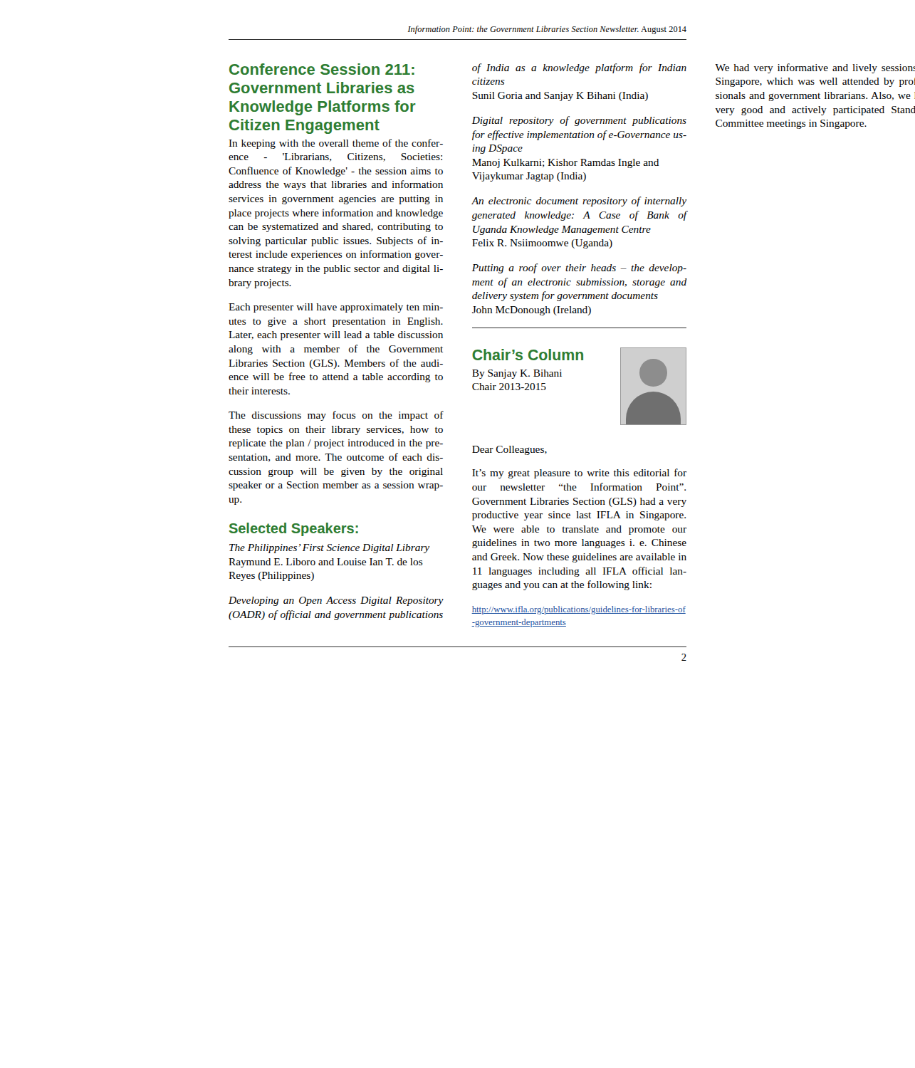Information Point: the Government Libraries Section Newsletter. August 2014
Conference Session 211: Government Libraries as Knowledge Platforms for Citizen Engagement
In keeping with the overall theme of the conference - 'Librarians, Citizens, Societies: Confluence of Knowledge' - the session aims to address the ways that libraries and information services in government agencies are putting in place projects where information and knowledge can be systematized and shared, contributing to solving particular public issues. Subjects of interest include experiences on information governance strategy in the public sector and digital library projects.
Each presenter will have approximately ten minutes to give a short presentation in English. Later, each presenter will lead a table discussion along with a member of the Government Libraries Section (GLS). Members of the audience will be free to attend a table according to their interests.
The discussions may focus on the impact of these topics on their library services, how to replicate the plan / project introduced in the presentation, and more. The outcome of each discussion group will be given by the original speaker or a Section member as a session wrap-up.
Selected Speakers:
The Philippines’ First Science Digital Library
Raymund E. Liboro and Louise Ian T. de los Reyes (Philippines)
Developing an Open Access Digital Repository (OADR) of official and government publications of India as a knowledge platform for Indian citizens
Sunil Goria and Sanjay K Bihani (India)
Digital repository of government publications for effective implementation of e-Governance using DSpace
Manoj Kulkarni; Kishor Ramdas Ingle and Vijaykumar Jagtap (India)
An electronic document repository of internally generated knowledge: A Case of Bank of Uganda Knowledge Management Centre
Felix R. Nsiimoomwe (Uganda)
Putting a roof over their heads – the development of an electronic submission, storage and delivery system for government documents
John McDonough (Ireland)
Chair’s Column
By Sanjay K. Bihani
Chair 2013-2015
Dear Colleagues,
It’s my great pleasure to write this editorial for our newsletter “the Information Point”. Government Libraries Section (GLS) had a very productive year since last IFLA in Singapore. We were able to translate and promote our guidelines in two more languages i. e. Chinese and Greek. Now these guidelines are available in 11 languages including all IFLA official languages and you can at the following link:
http://www.ifla.org/publications/guidelines-for-libraries-of-government-departments
We had very informative and lively sessions in Singapore, which was well attended by professionals and government librarians. Also, we had very good and actively participated Standing Committee meetings in Singapore.
2